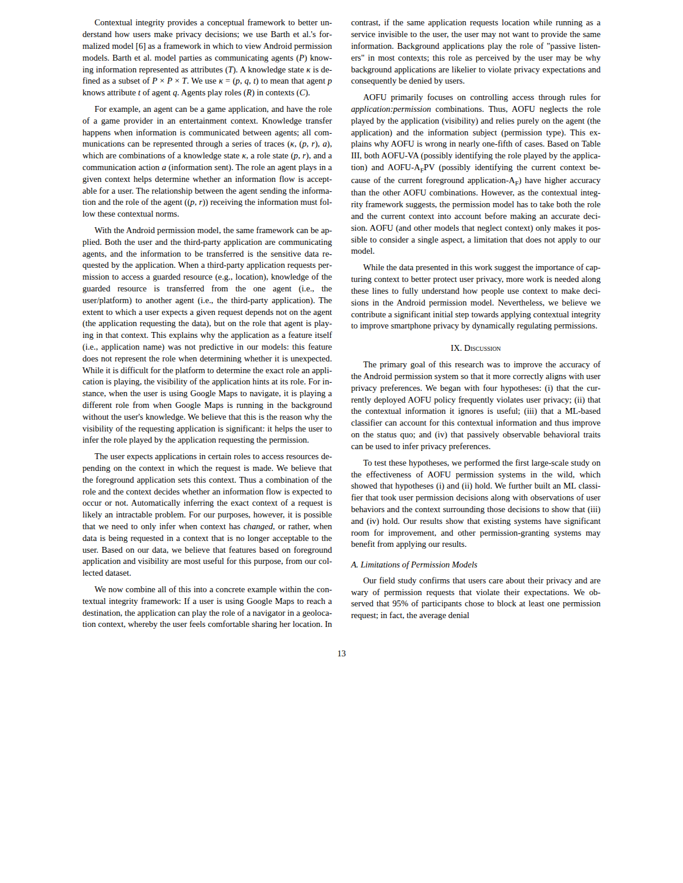Contextual integrity provides a conceptual framework to better understand how users make privacy decisions; we use Barth et al.'s formalized model [6] as a framework in which to view Android permission models. Barth et al. model parties as communicating agents (P) knowing information represented as attributes (T). A knowledge state κ is defined as a subset of P × P × T. We use κ = (p, q, t) to mean that agent p knows attribute t of agent q. Agents play roles (R) in contexts (C).
For example, an agent can be a game application, and have the role of a game provider in an entertainment context. Knowledge transfer happens when information is communicated between agents; all communications can be represented through a series of traces (κ, (p, r), a), which are combinations of a knowledge state κ, a role state (p, r), and a communication action a (information sent). The role an agent plays in a given context helps determine whether an information flow is acceptable for a user. The relationship between the agent sending the information and the role of the agent ((p, r)) receiving the information must follow these contextual norms.
With the Android permission model, the same framework can be applied. Both the user and the third-party application are communicating agents, and the information to be transferred is the sensitive data requested by the application. When a third-party application requests permission to access a guarded resource (e.g., location), knowledge of the guarded resource is transferred from the one agent (i.e., the user/platform) to another agent (i.e., the third-party application). The extent to which a user expects a given request depends not on the agent (the application requesting the data), but on the role that agent is playing in that context. This explains why the application as a feature itself (i.e., application name) was not predictive in our models: this feature does not represent the role when determining whether it is unexpected. While it is difficult for the platform to determine the exact role an application is playing, the visibility of the application hints at its role. For instance, when the user is using Google Maps to navigate, it is playing a different role from when Google Maps is running in the background without the user's knowledge. We believe that this is the reason why the visibility of the requesting application is significant: it helps the user to infer the role played by the application requesting the permission.
The user expects applications in certain roles to access resources depending on the context in which the request is made. We believe that the foreground application sets this context. Thus a combination of the role and the context decides whether an information flow is expected to occur or not. Automatically inferring the exact context of a request is likely an intractable problem. For our purposes, however, it is possible that we need to only infer when context has changed, or rather, when data is being requested in a context that is no longer acceptable to the user. Based on our data, we believe that features based on foreground application and visibility are most useful for this purpose, from our collected dataset.
We now combine all of this into a concrete example within the contextual integrity framework: If a user is using Google Maps to reach a destination, the application can play the role of a navigator in a geolocation context, whereby the user feels comfortable sharing her location. In contrast, if the same application requests location while running as a service invisible to the user, the user may not want to provide the same information. Background applications play the role of "passive listeners" in most contexts; this role as perceived by the user may be why background applications are likelier to violate privacy expectations and consequently be denied by users.
AOFU primarily focuses on controlling access through rules for application:permission combinations. Thus, AOFU neglects the role played by the application (visibility) and relies purely on the agent (the application) and the information subject (permission type). This explains why AOFU is wrong in nearly one-fifth of cases. Based on Table III, both AOFU-VA (possibly identifying the role played by the application) and AOFU-AFPV (possibly identifying the current context because of the current foreground application-AF) have higher accuracy than the other AOFU combinations. However, as the contextual integrity framework suggests, the permission model has to take both the role and the current context into account before making an accurate decision. AOFU (and other models that neglect context) only makes it possible to consider a single aspect, a limitation that does not apply to our model.
While the data presented in this work suggest the importance of capturing context to better protect user privacy, more work is needed along these lines to fully understand how people use context to make decisions in the Android permission model. Nevertheless, we believe we contribute a significant initial step towards applying contextual integrity to improve smartphone privacy by dynamically regulating permissions.
IX. Discussion
The primary goal of this research was to improve the accuracy of the Android permission system so that it more correctly aligns with user privacy preferences. We began with four hypotheses: (i) that the currently deployed AOFU policy frequently violates user privacy; (ii) that the contextual information it ignores is useful; (iii) that a ML-based classifier can account for this contextual information and thus improve on the status quo; and (iv) that passively observable behavioral traits can be used to infer privacy preferences.
To test these hypotheses, we performed the first large-scale study on the effectiveness of AOFU permission systems in the wild, which showed that hypotheses (i) and (ii) hold. We further built an ML classifier that took user permission decisions along with observations of user behaviors and the context surrounding those decisions to show that (iii) and (iv) hold. Our results show that existing systems have significant room for improvement, and other permission-granting systems may benefit from applying our results.
A. Limitations of Permission Models
Our field study confirms that users care about their privacy and are wary of permission requests that violate their expectations. We observed that 95% of participants chose to block at least one permission request; in fact, the average denial
13